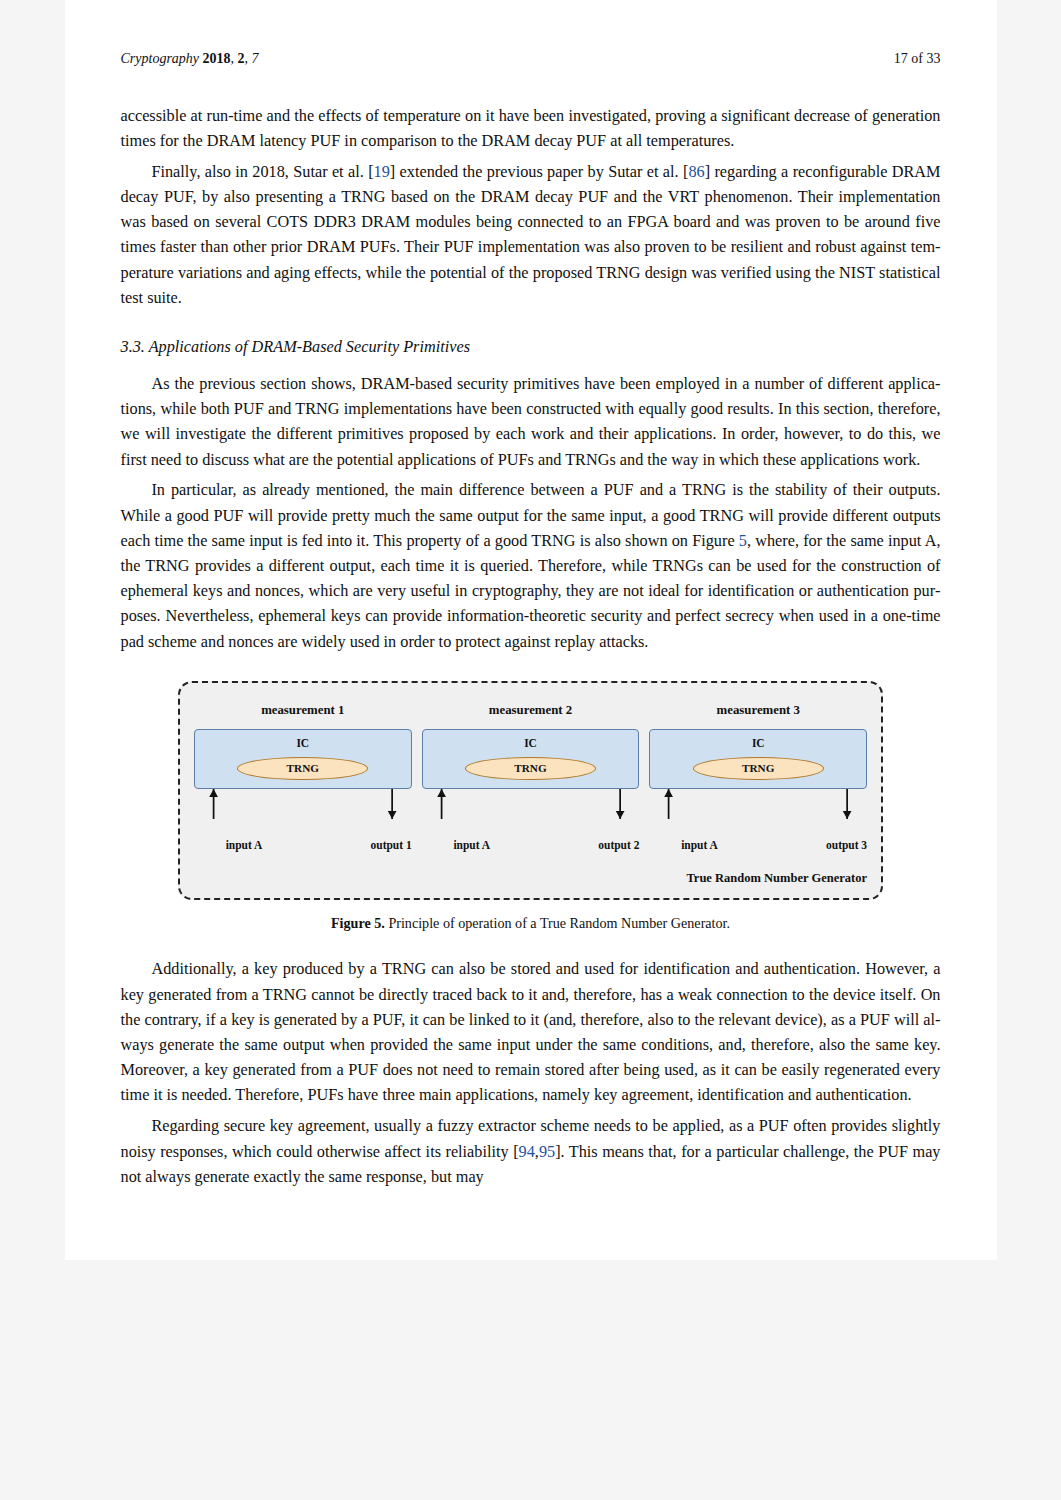Cryptography 2018, 2, 7
17 of 33
accessible at run-time and the effects of temperature on it have been investigated, proving a significant decrease of generation times for the DRAM latency PUF in comparison to the DRAM decay PUF at all temperatures.
Finally, also in 2018, Sutar et al. [19] extended the previous paper by Sutar et al. [86] regarding a reconfigurable DRAM decay PUF, by also presenting a TRNG based on the DRAM decay PUF and the VRT phenomenon. Their implementation was based on several COTS DDR3 DRAM modules being connected to an FPGA board and was proven to be around five times faster than other prior DRAM PUFs. Their PUF implementation was also proven to be resilient and robust against temperature variations and aging effects, while the potential of the proposed TRNG design was verified using the NIST statistical test suite.
3.3. Applications of DRAM-Based Security Primitives
As the previous section shows, DRAM-based security primitives have been employed in a number of different applications, while both PUF and TRNG implementations have been constructed with equally good results. In this section, therefore, we will investigate the different primitives proposed by each work and their applications. In order, however, to do this, we first need to discuss what are the potential applications of PUFs and TRNGs and the way in which these applications work.
In particular, as already mentioned, the main difference between a PUF and a TRNG is the stability of their outputs. While a good PUF will provide pretty much the same output for the same input, a good TRNG will provide different outputs each time the same input is fed into it. This property of a good TRNG is also shown on Figure 5, where, for the same input A, the TRNG provides a different output, each time it is queried. Therefore, while TRNGs can be used for the construction of ephemeral keys and nonces, which are very useful in cryptography, they are not ideal for identification or authentication purposes. Nevertheless, ephemeral keys can provide information-theoretic security and perfect secrecy when used in a one-time pad scheme and nonces are widely used in order to protect against replay attacks.
measurement 1
IC
TRNG
input A
output 1
measurement 2
IC
TRNG
input A
output 2
measurement 3
IC
TRNG
input A
output 3
True Random Number Generator
Figure 5. Principle of operation of a True Random Number Generator.
Additionally, a key produced by a TRNG can also be stored and used for identification and authentication. However, a key generated from a TRNG cannot be directly traced back to it and, therefore, has a weak connection to the device itself. On the contrary, if a key is generated by a PUF, it can be linked to it (and, therefore, also to the relevant device), as a PUF will always generate the same output when provided the same input under the same conditions, and, therefore, also the same key. Moreover, a key generated from a PUF does not need to remain stored after being used, as it can be easily regenerated every time it is needed. Therefore, PUFs have three main applications, namely key agreement, identification and authentication.
Regarding secure key agreement, usually a fuzzy extractor scheme needs to be applied, as a PUF often provides slightly noisy responses, which could otherwise affect its reliability [94,95]. This means that, for a particular challenge, the PUF may not always generate exactly the same response, but may